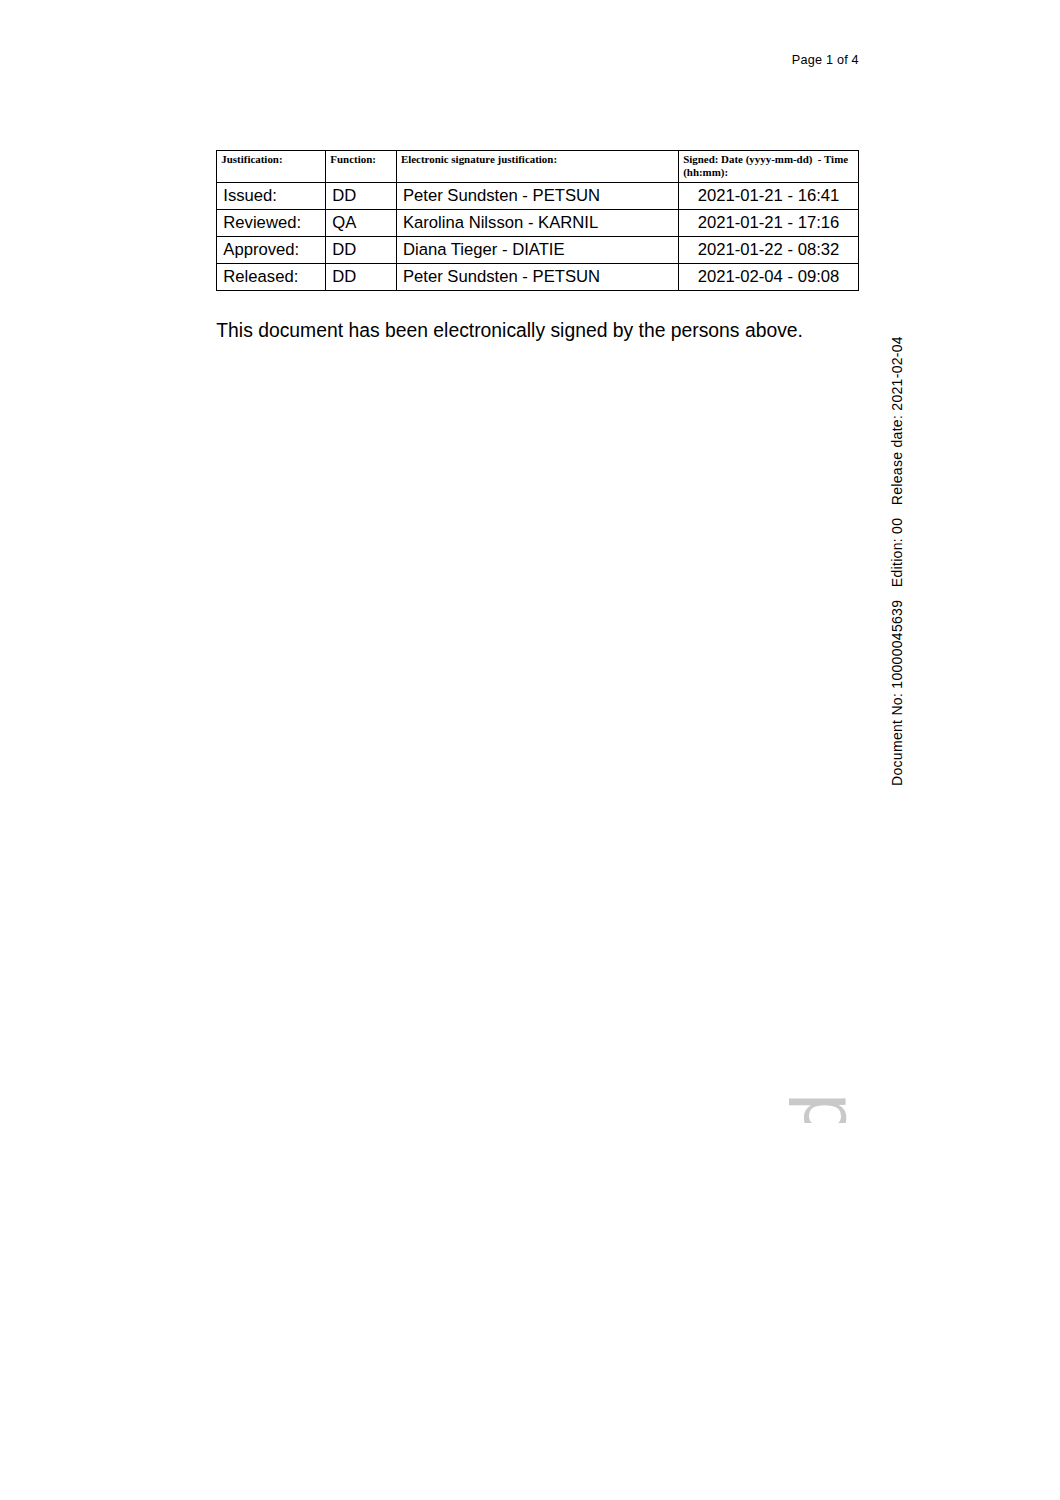Page 1 of 4
| Justification: | Function: | Electronic signature justification: | Signed: Date (yyyy-mm-dd) - Time (hh:mm): |
| --- | --- | --- | --- |
| Issued: | DD | Peter Sundsten - PETSUN | 2021-01-21 - 16:41 |
| Reviewed: | QA | Karolina Nilsson - KARNIL | 2021-01-21 - 17:16 |
| Approved: | DD | Diana Tieger - DIATIE | 2021-01-22 - 08:32 |
| Released: | DD | Peter Sundsten - PETSUN | 2021-02-04 - 09:08 |
This document has been electronically signed by the persons above.
Document No: 10000045639 Edition: 00 Release date: 2021-02-04
Released